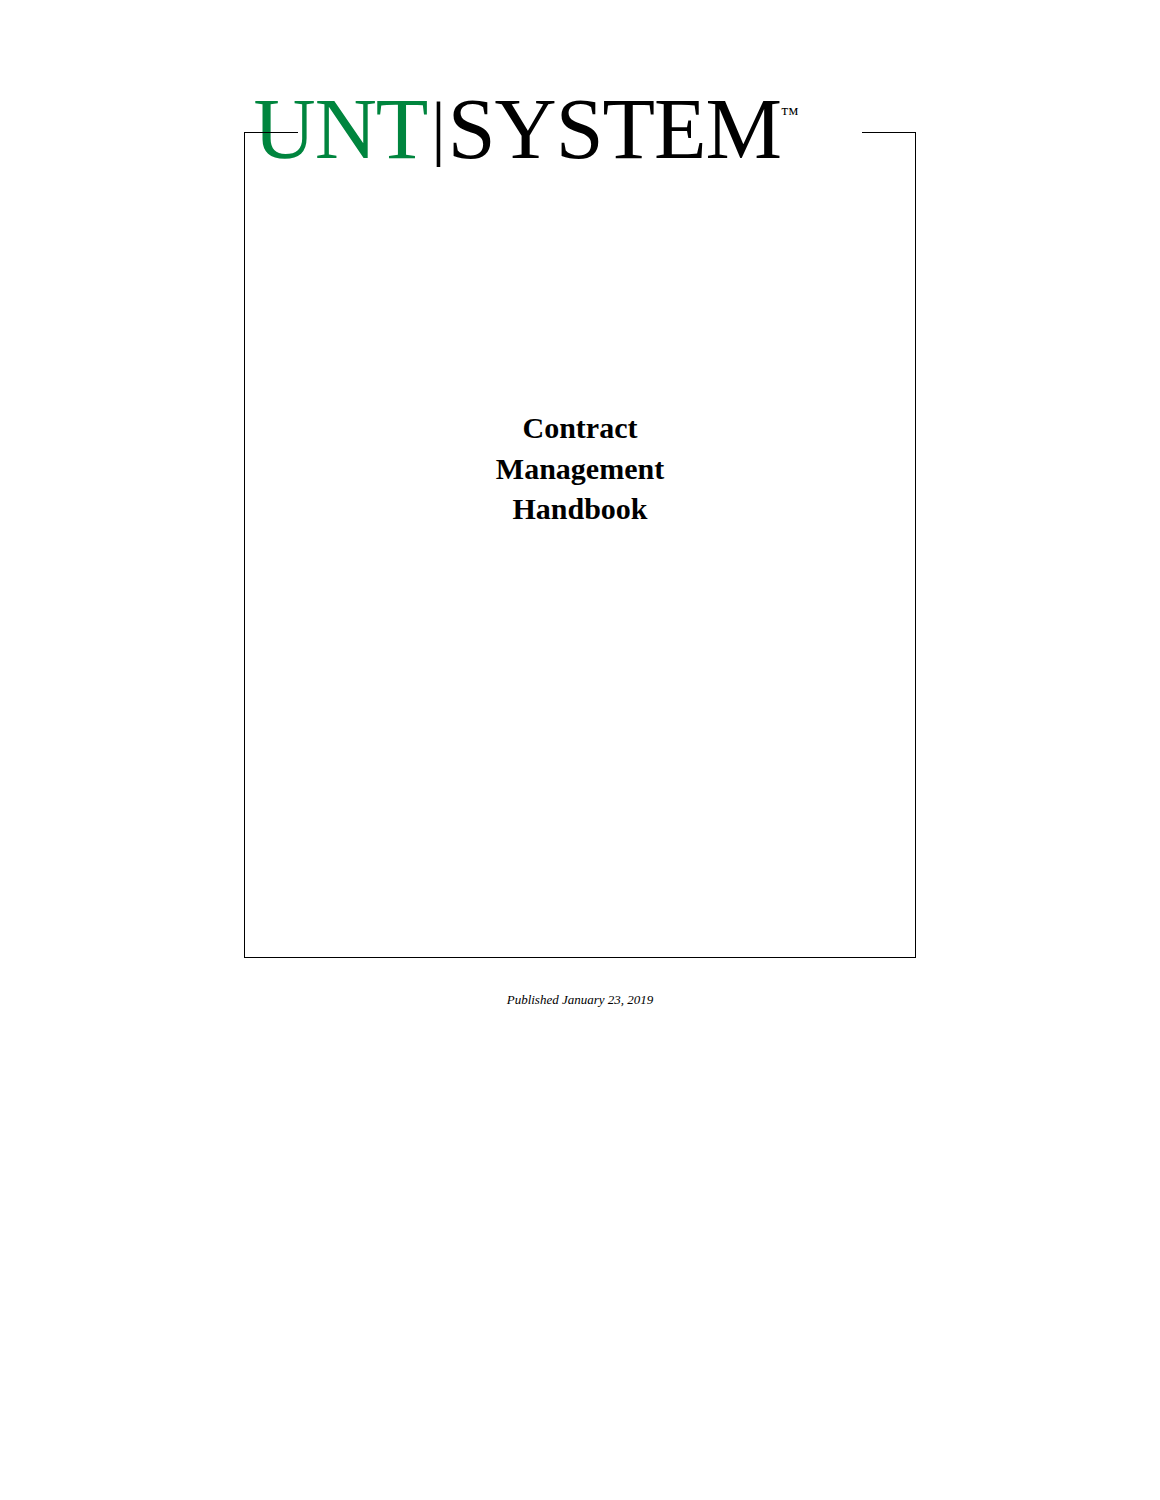UNT|SYSTEM™
Contract
Management
Handbook
Published January 23, 2019